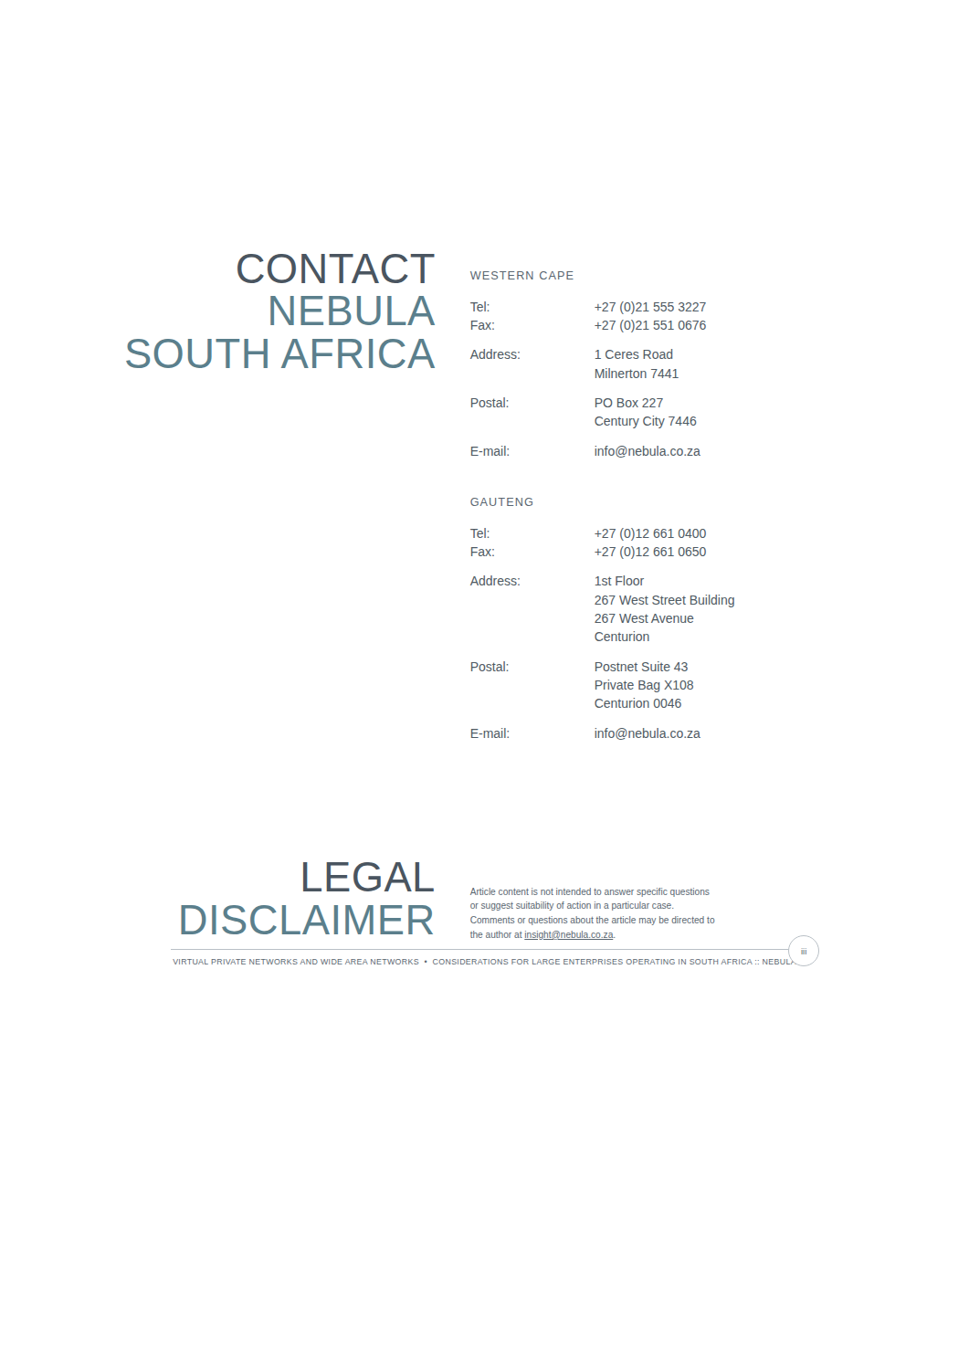CONTACT
NEBULA
SOUTH AFRICA
Western Cape
| Tel: | +27 (0)21 555 3227 |
| Fax: | +27 (0)21 551 0676 |
| Address: | 1 Ceres Road Milnerton 7441 |
| Postal: | PO Box 227 Century City 7446 |
| E-mail: | info@nebula.co.za |
Gauteng
| Tel: | +27 (0)12 661 0400 |
| Fax: | +27 (0)12 661 0650 |
| Address: | 1st Floor 267 West Street Building 267 West Avenue Centurion |
| Postal: | Postnet Suite 43 Private Bag X108 Centurion 0046 |
| E-mail: | info@nebula.co.za |
LEGAL
DISCLAIMER
Article content is not intended to answer specific questions or suggest suitability of action in a particular case. Comments or questions about the article may be directed to the author at insight@nebula.co.za.
Virtual Private Networks and Wide Area Networks • Considerations for Large Enterprises Operating in South Africa :: Nebula
iii